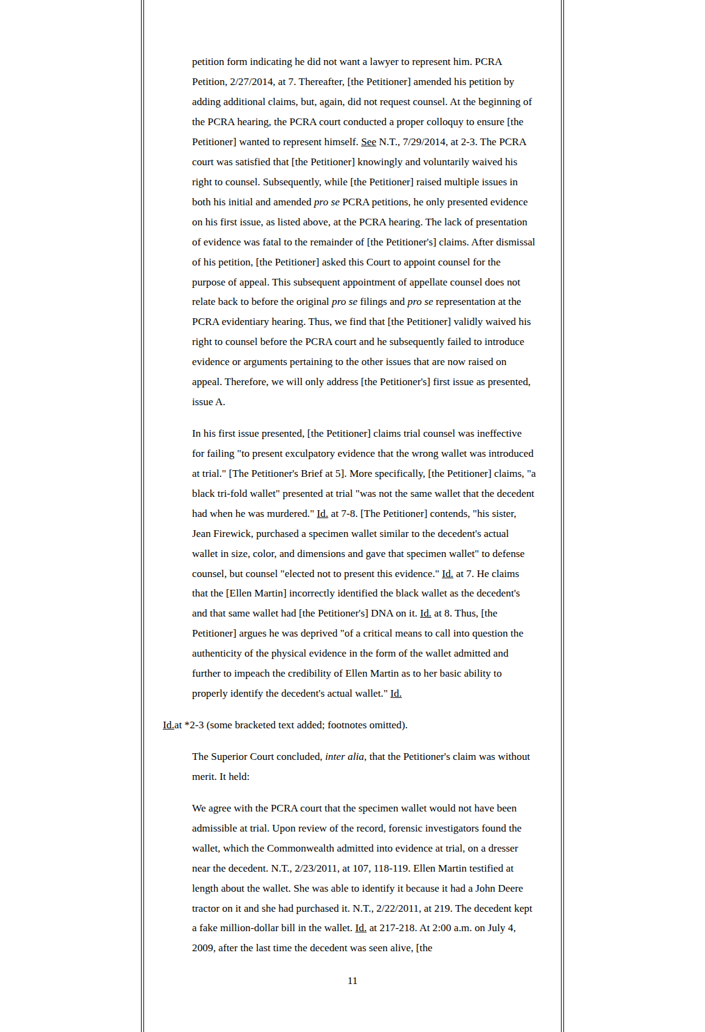petition form indicating he did not want a lawyer to represent him. PCRA Petition, 2/27/2014, at 7. Thereafter, [the Petitioner] amended his petition by adding additional claims, but, again, did not request counsel. At the beginning of the PCRA hearing, the PCRA court conducted a proper colloquy to ensure [the Petitioner] wanted to represent himself. See N.T., 7/29/2014, at 2-3. The PCRA court was satisfied that [the Petitioner] knowingly and voluntarily waived his right to counsel. Subsequently, while [the Petitioner] raised multiple issues in both his initial and amended pro se PCRA petitions, he only presented evidence on his first issue, as listed above, at the PCRA hearing. The lack of presentation of evidence was fatal to the remainder of [the Petitioner's] claims. After dismissal of his petition, [the Petitioner] asked this Court to appoint counsel for the purpose of appeal. This subsequent appointment of appellate counsel does not relate back to before the original pro se filings and pro se representation at the PCRA evidentiary hearing. Thus, we find that [the Petitioner] validly waived his right to counsel before the PCRA court and he subsequently failed to introduce evidence or arguments pertaining to the other issues that are now raised on appeal. Therefore, we will only address [the Petitioner's] first issue as presented, issue A.
In his first issue presented, [the Petitioner] claims trial counsel was ineffective for failing "to present exculpatory evidence that the wrong wallet was introduced at trial." [The Petitioner's Brief at 5]. More specifically, [the Petitioner] claims, "a black tri-fold wallet" presented at trial "was not the same wallet that the decedent had when he was murdered." Id. at 7-8. [The Petitioner] contends, "his sister, Jean Firewick, purchased a specimen wallet similar to the decedent's actual wallet in size, color, and dimensions and gave that specimen wallet" to defense counsel, but counsel "elected not to present this evidence." Id. at 7. He claims that the [Ellen Martin] incorrectly identified the black wallet as the decedent's and that same wallet had [the Petitioner's] DNA on it. Id. at 8. Thus, [the Petitioner] argues he was deprived "of a critical means to call into question the authenticity of the physical evidence in the form of the wallet admitted and further to impeach the credibility of Ellen Martin as to her basic ability to properly identify the decedent's actual wallet." Id.
Id. at *2-3 (some bracketed text added; footnotes omitted).
The Superior Court concluded, inter alia, that the Petitioner's claim was without merit. It held:
We agree with the PCRA court that the specimen wallet would not have been admissible at trial. Upon review of the record, forensic investigators found the wallet, which the Commonwealth admitted into evidence at trial, on a dresser near the decedent. N.T., 2/23/2011, at 107, 118-119. Ellen Martin testified at length about the wallet. She was able to identify it because it had a John Deere tractor on it and she had purchased it. N.T., 2/22/2011, at 219. The decedent kept a fake million-dollar bill in the wallet. Id. at 217-218. At 2:00 a.m. on July 4, 2009, after the last time the decedent was seen alive, [the
11